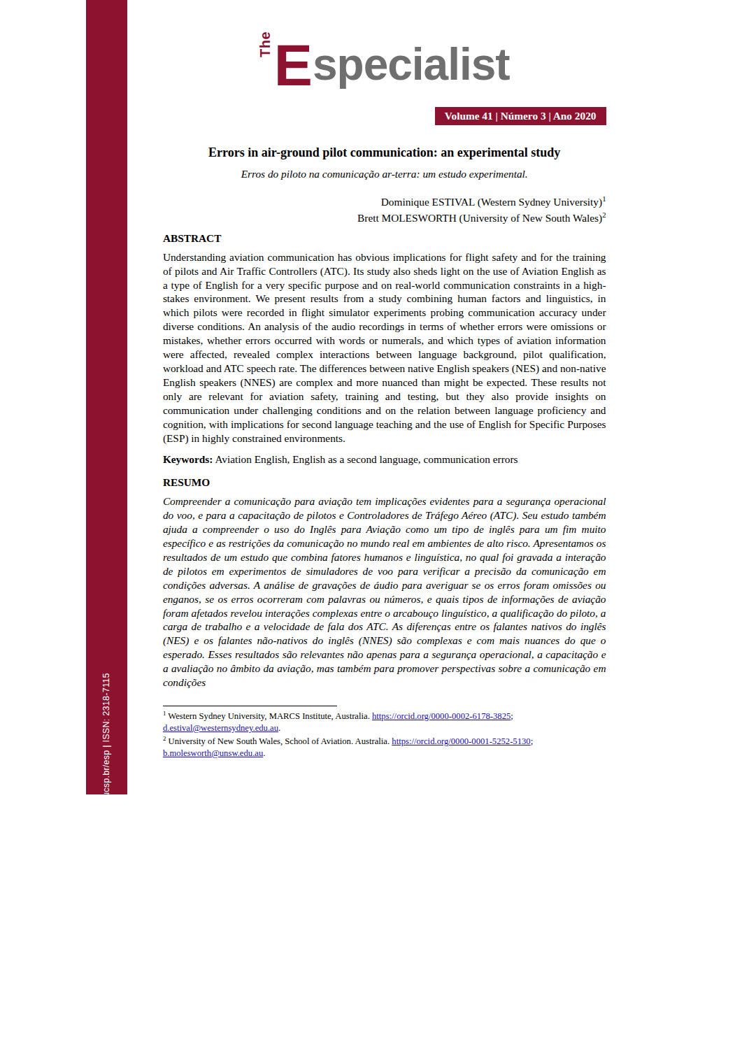revista.pucsp.br/esp | ISSN: 2318-7115
The Especialist
Volume 41 | Número 3 | Ano 2020
Errors in air-ground pilot communication: an experimental study
Erros do piloto na comunicação ar-terra: um estudo experimental.
Dominique ESTIVAL (Western Sydney University)1
Brett MOLESWORTH (University of New South Wales)2
ABSTRACT
Understanding aviation communication has obvious implications for flight safety and for the training of pilots and Air Traffic Controllers (ATC). Its study also sheds light on the use of Aviation English as a type of English for a very specific purpose and on real-world communication constraints in a high-stakes environment. We present results from a study combining human factors and linguistics, in which pilots were recorded in flight simulator experiments probing communication accuracy under diverse conditions. An analysis of the audio recordings in terms of whether errors were omissions or mistakes, whether errors occurred with words or numerals, and which types of aviation information were affected, revealed complex interactions between language background, pilot qualification, workload and ATC speech rate. The differences between native English speakers (NES) and non-native English speakers (NNES) are complex and more nuanced than might be expected. These results not only are relevant for aviation safety, training and testing, but they also provide insights on communication under challenging conditions and on the relation between language proficiency and cognition, with implications for second language teaching and the use of English for Specific Purposes (ESP) in highly constrained environments.
Keywords: Aviation English, English as a second language, communication errors
RESUMO
Compreender a comunicação para aviação tem implicações evidentes para a segurança operacional do voo, e para a capacitação de pilotos e Controladores de Tráfego Aéreo (ATC). Seu estudo também ajuda a compreender o uso do Inglês para Aviação como um tipo de inglês para um fim muito específico e as restrições da comunicação no mundo real em ambientes de alto risco. Apresentamos os resultados de um estudo que combina fatores humanos e linguística, no qual foi gravada a interação de pilotos em experimentos de simuladores de voo para verificar a precisão da comunicação em condições adversas. A análise de gravações de áudio para averiguar se os erros foram omissões ou enganos, se os erros ocorreram com palavras ou números, e quais tipos de informações de aviação foram afetados revelou interações complexas entre o arcabouço linguístico, a qualificação do piloto, a carga de trabalho e a velocidade de fala dos ATC. As diferenças entre os falantes nativos do inglês (NES) e os falantes não-nativos do inglês (NNES) são complexas e com mais nuances do que o esperado. Esses resultados são relevantes não apenas para a segurança operacional, a capacitação e a avaliação no âmbito da aviação, mas também para promover perspectivas sobre a comunicação em condições
1 Western Sydney University, MARCS Institute, Australia. https://orcid.org/0000-0002-6178-3825; d.estival@westernsydney.edu.au.
2 University of New South Wales, School of Aviation. Australia. https://orcid.org/0000-0001-5252-5130; b.molesworth@unsw.edu.au.